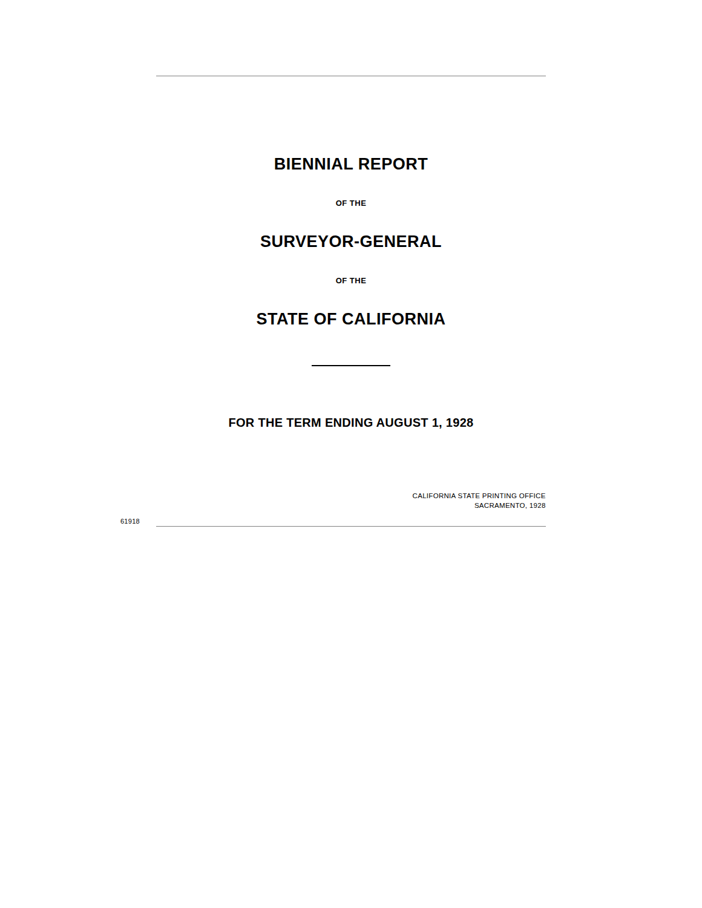BIENNIAL REPORT
OF THE
SURVEYOR-GENERAL
OF THE
STATE OF CALIFORNIA
FOR THE TERM ENDING AUGUST 1, 1928
CALIFORNIA STATE PRINTING OFFICE
SACRAMENTO, 1928
61918